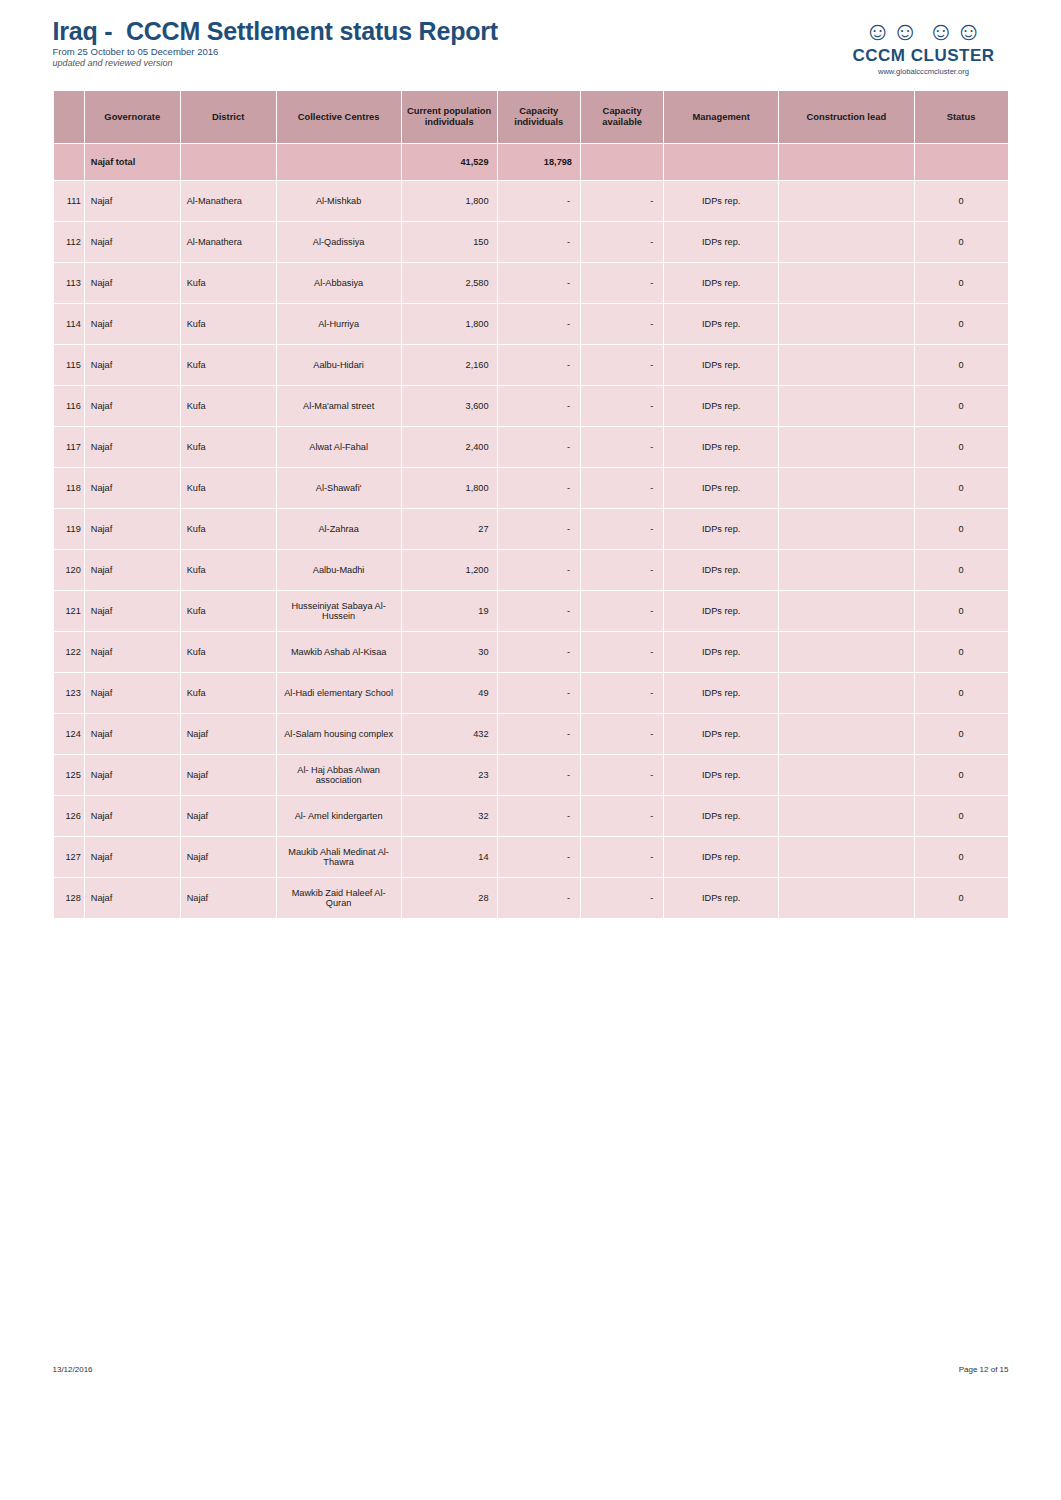Iraq - CCCM Settlement status Report
From 25 October to 05 December 2016
updated and reviewed version
☺☺ ☺☺
CCCM CLUSTER
www.globalcccmcluster.org
| | Governorate | District | Collective Centres | Current population individuals | Capacity individuals | Capacity available | Management | Construction lead | Status |
| --- | --- | --- | --- | --- | --- | --- | --- | --- | --- |
| | Najaf total | | | 41,529 | 18,798 | | | | |
| 111 | Najaf | Al-Manathera | Al-Mishkab | 1,800 | - | - | IDPs rep. | | 0 |
| 112 | Najaf | Al-Manathera | Al-Qadissiya | 150 | - | - | IDPs rep. | | 0 |
| 113 | Najaf | Kufa | Al-Abbasiya | 2,580 | - | - | IDPs rep. | | 0 |
| 114 | Najaf | Kufa | Al-Hurriya | 1,800 | - | - | IDPs rep. | | 0 |
| 115 | Najaf | Kufa | Aalbu-Hidari | 2,160 | - | - | IDPs rep. | | 0 |
| 116 | Najaf | Kufa | Al-Ma'amal street | 3,600 | - | - | IDPs rep. | | 0 |
| 117 | Najaf | Kufa | Alwat Al-Fahal | 2,400 | - | - | IDPs rep. | | 0 |
| 118 | Najaf | Kufa | Al-Shawafi' | 1,800 | - | - | IDPs rep. | | 0 |
| 119 | Najaf | Kufa | Al-Zahraa | 27 | - | - | IDPs rep. | | 0 |
| 120 | Najaf | Kufa | Aalbu-Madhi | 1,200 | - | - | IDPs rep. | | 0 |
| 121 | Najaf | Kufa | Husseiniyat Sabaya Al-Hussein | 19 | - | - | IDPs rep. | | 0 |
| 122 | Najaf | Kufa | Mawkib Ashab Al-Kisaa | 30 | - | - | IDPs rep. | | 0 |
| 123 | Najaf | Kufa | Al-Hadi elementary School | 49 | - | - | IDPs rep. | | 0 |
| 124 | Najaf | Najaf | Al-Salam housing complex | 432 | - | - | IDPs rep. | | 0 |
| 125 | Najaf | Najaf | Al- Haj Abbas Alwan association | 23 | - | - | IDPs rep. | | 0 |
| 126 | Najaf | Najaf | Al- Amel kindergarten | 32 | - | - | IDPs rep. | | 0 |
| 127 | Najaf | Najaf | Maukib Ahali Medinat Al- Thawra | 14 | - | - | IDPs rep. | | 0 |
| 128 | Najaf | Najaf | Mawkib Zaid Haleef Al-Quran | 28 | - | - | IDPs rep. | | 0 |
13/12/2016
Page 12 of 15